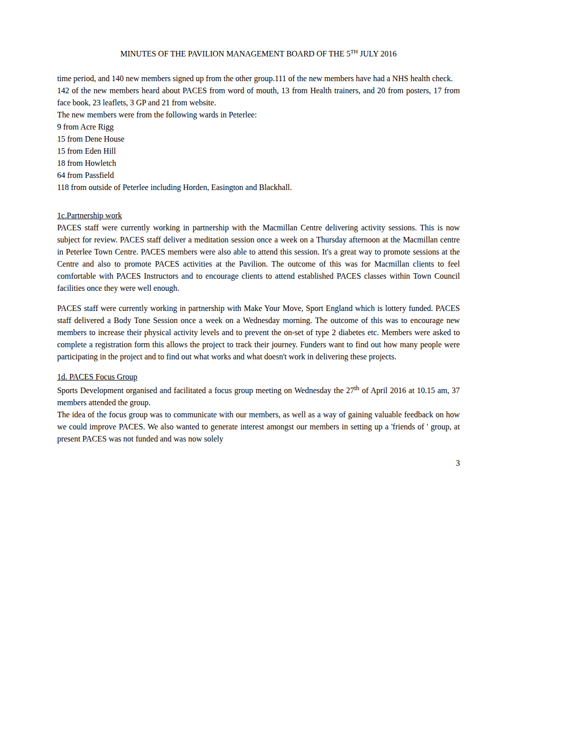MINUTES OF THE PAVILION MANAGEMENT BOARD OF THE 5TH JULY 2016
time period, and 140 new members signed up from the other group.111 of the new members have had a NHS health check.
142 of the new members heard about PACES from word of mouth, 13 from Health trainers, and 20 from posters, 17 from face book, 23 leaflets, 3 GP and 21 from website.
The new members were from the following wards in Peterlee:
9 from Acre Rigg
15 from Dene House
15 from Eden Hill
18 from Howletch
64 from Passfield
118 from outside of Peterlee including Horden, Easington and Blackhall.
1c.Partnership work
PACES staff were currently working in partnership with the Macmillan Centre delivering activity sessions. This is now subject for review. PACES staff deliver a meditation session once a week on a Thursday afternoon at the Macmillan centre in Peterlee Town Centre. PACES members were also able to attend this session. It's a great way to promote sessions at the Centre and also to promote PACES activities at the Pavilion. The outcome of this was for Macmillan clients to feel comfortable with PACES Instructors and to encourage clients to attend established PACES classes within Town Council facilities once they were well enough.
PACES staff were currently working in partnership with Make Your Move, Sport England which is lottery funded. PACES staff delivered a Body Tone Session once a week on a Wednesday morning. The outcome of this was to encourage new members to increase their physical activity levels and to prevent the on-set of type 2 diabetes etc. Members were asked to complete a registration form this allows the project to track their journey. Funders want to find out how many people were participating in the project and to find out what works and what doesn't work in delivering these projects.
1d. PACES Focus Group
Sports Development organised and facilitated a focus group meeting on Wednesday the 27th of April 2016 at 10.15 am, 37 members attended the group.
The idea of the focus group was to communicate with our members, as well as a way of gaining valuable feedback on how we could improve PACES. We also wanted to generate interest amongst our members in setting up a 'friends of ' group, at present PACES was not funded and was now solely
3